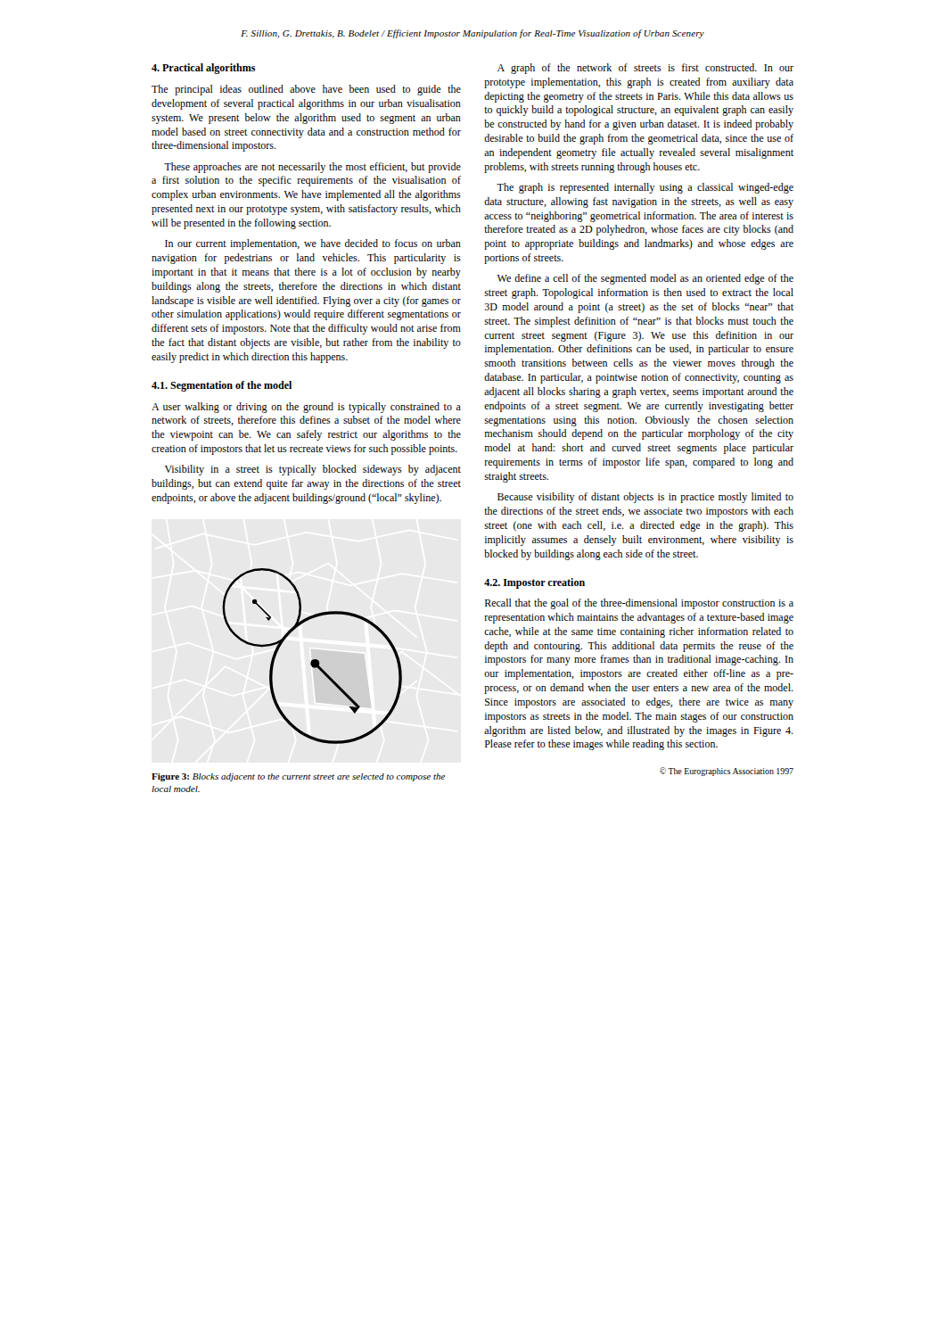F. Sillion, G. Drettakis, B. Bodelet / Efficient Impostor Manipulation for Real-Time Visualization of Urban Scenery
4. Practical algorithms
The principal ideas outlined above have been used to guide the development of several practical algorithms in our urban visualisation system. We present below the algorithm used to segment an urban model based on street connectivity data and a construction method for three-dimensional impostors.
These approaches are not necessarily the most efficient, but provide a first solution to the specific requirements of the visualisation of complex urban environments. We have implemented all the algorithms presented next in our prototype system, with satisfactory results, which will be presented in the following section.
In our current implementation, we have decided to focus on urban navigation for pedestrians or land vehicles. This particularity is important in that it means that there is a lot of occlusion by nearby buildings along the streets, therefore the directions in which distant landscape is visible are well identified. Flying over a city (for games or other simulation applications) would require different segmentations or different sets of impostors. Note that the difficulty would not arise from the fact that distant objects are visible, but rather from the inability to easily predict in which direction this happens.
4.1. Segmentation of the model
A user walking or driving on the ground is typically constrained to a network of streets, therefore this defines a subset of the model where the viewpoint can be. We can safely restrict our algorithms to the creation of impostors that let us recreate views for such possible points.
Visibility in a street is typically blocked sideways by adjacent buildings, but can extend quite far away in the directions of the street endpoints, or above the adjacent buildings/ground (“local” skyline).
Figure 3: Blocks adjacent to the current street are selected to compose the local model.
A graph of the network of streets is first constructed. In our prototype implementation, this graph is created from auxiliary data depicting the geometry of the streets in Paris. While this data allows us to quickly build a topological structure, an equivalent graph can easily be constructed by hand for a given urban dataset. It is indeed probably desirable to build the graph from the geometrical data, since the use of an independent geometry file actually revealed several misalignment problems, with streets running through houses etc.
The graph is represented internally using a classical winged-edge data structure, allowing fast navigation in the streets, as well as easy access to “neighboring” geometrical information. The area of interest is therefore treated as a 2D polyhedron, whose faces are city blocks (and point to appropriate buildings and landmarks) and whose edges are portions of streets.
We define a cell of the segmented model as an oriented edge of the street graph. Topological information is then used to extract the local 3D model around a point (a street) as the set of blocks “near” that street. The simplest definition of “near” is that blocks must touch the current street segment (Figure 3). We use this definition in our implementation. Other definitions can be used, in particular to ensure smooth transitions between cells as the viewer moves through the database. In particular, a pointwise notion of connectivity, counting as adjacent all blocks sharing a graph vertex, seems important around the endpoints of a street segment. We are currently investigating better segmentations using this notion. Obviously the chosen selection mechanism should depend on the particular morphology of the city model at hand: short and curved street segments place particular requirements in terms of impostor life span, compared to long and straight streets.
Because visibility of distant objects is in practice mostly limited to the directions of the street ends, we associate two impostors with each street (one with each cell, i.e. a directed edge in the graph). This implicitly assumes a densely built environment, where visibility is blocked by buildings along each side of the street.
4.2. Impostor creation
Recall that the goal of the three-dimensional impostor construction is a representation which maintains the advantages of a texture-based image cache, while at the same time containing richer information related to depth and contouring. This additional data permits the reuse of the impostors for many more frames than in traditional image-caching. In our implementation, impostors are created either off-line as a pre-process, or on demand when the user enters a new area of the model. Since impostors are associated to edges, there are twice as many impostors as streets in the model. The main stages of our construction algorithm are listed below, and illustrated by the images in Figure 4. Please refer to these images while reading this section.
© The Eurographics Association 1997